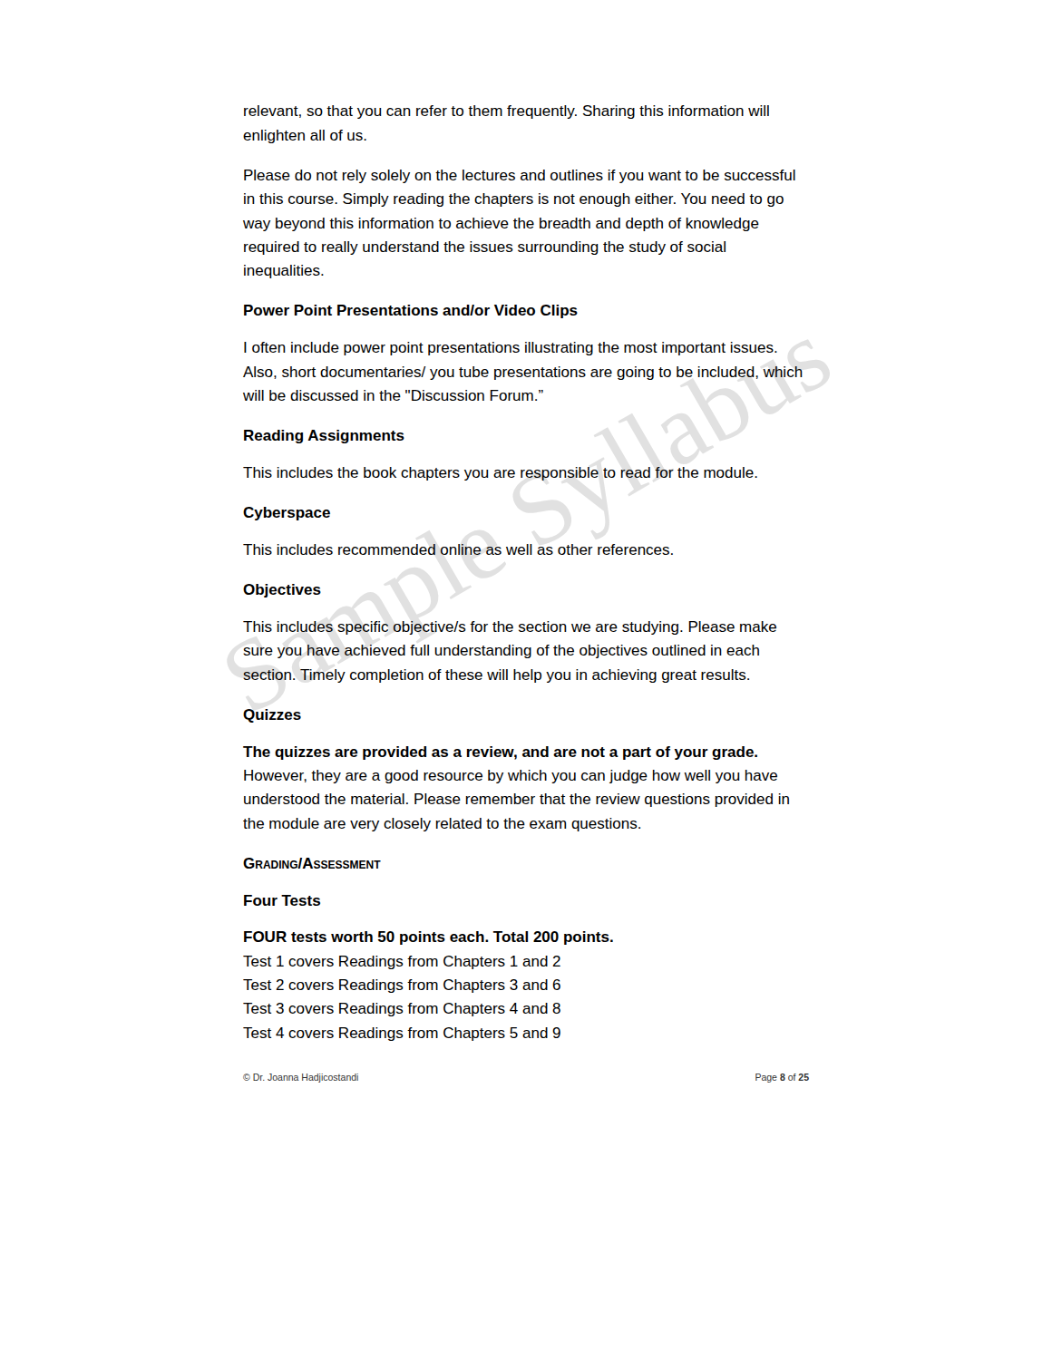Sample Syllabus
relevant, so that you can refer to them frequently. Sharing this information will enlighten all of us.
Please do not rely solely on the lectures and outlines if you want to be successful in this course. Simply reading the chapters is not enough either. You need to go way beyond this information to achieve the breadth and depth of knowledge required to really understand the issues surrounding the study of social inequalities.
Power Point Presentations and/or Video Clips
I often include power point presentations illustrating the most important issues. Also, short documentaries/ you tube presentations are going to be included, which will be discussed in the "Discussion Forum.”
Reading Assignments
This includes the book chapters you are responsible to read for the module.
Cyberspace
This includes recommended online as well as other references.
Objectives
This includes specific objective/s for the section we are studying. Please make sure you have achieved full understanding of the objectives outlined in each section. Timely completion of these will help you in achieving great results.
Quizzes
The quizzes are provided as a review, and are not a part of your grade. However, they are a good resource by which you can judge how well you have understood the material. Please remember that the review questions provided in the module are very closely related to the exam questions.
Grading/Assessment
Four Tests
FOUR tests worth 50 points each. Total 200 points.
Test 1 covers Readings from Chapters 1 and 2
Test 2 covers Readings from Chapters 3 and 6
Test 3 covers Readings from Chapters 4 and 8
Test 4 covers Readings from Chapters 5 and 9
© Dr. Joanna Hadjicostandi Page 8 of 25